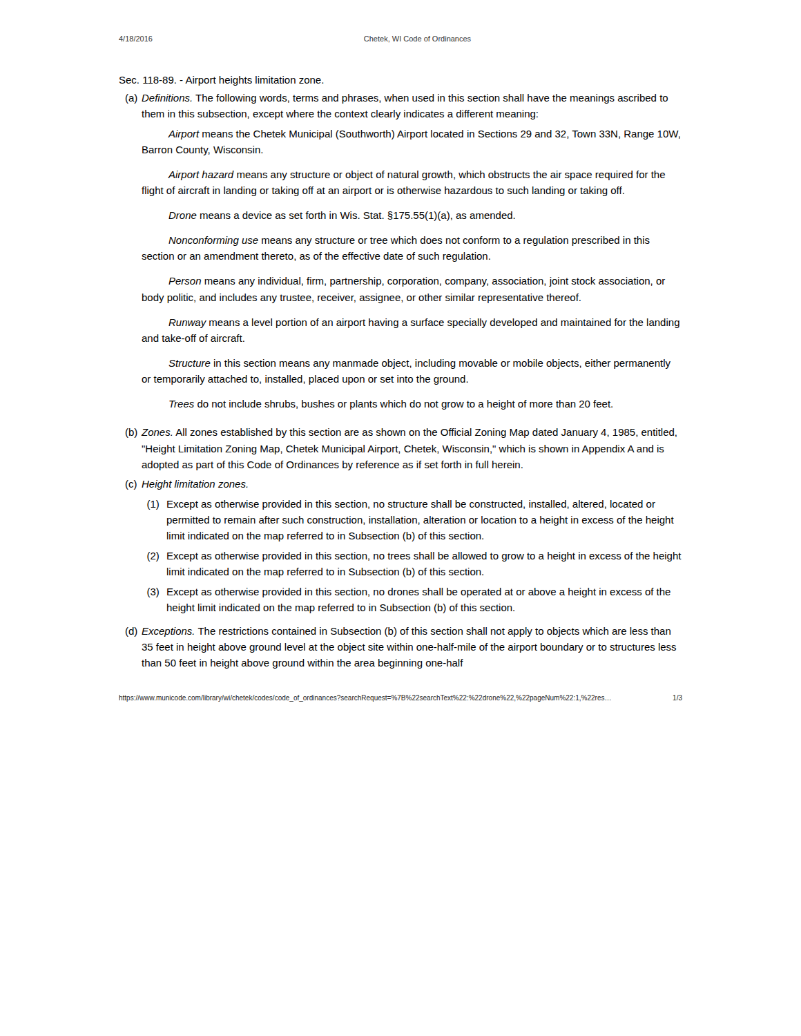4/18/2016 Chetek, WI Code of Ordinances
Sec. 118-89. - Airport heights limitation zone.
(a)
Definitions. The following words, terms and phrases, when used in this section shall have the meanings ascribed to them in this subsection, except where the context clearly indicates a different meaning:
Airport means the Chetek Municipal (Southworth) Airport located in Sections 29 and 32, Town 33N, Range 10W, Barron County, Wisconsin.
Airport hazard means any structure or object of natural growth, which obstructs the air space required for the flight of aircraft in landing or taking off at an airport or is otherwise hazardous to such landing or taking off.
Drone means a device as set forth in Wis. Stat. §175.55(1)(a), as amended.
Nonconforming use means any structure or tree which does not conform to a regulation prescribed in this section or an amendment thereto, as of the effective date of such regulation.
Person means any individual, firm, partnership, corporation, company, association, joint stock association, or body politic, and includes any trustee, receiver, assignee, or other similar representative thereof.
Runway means a level portion of an airport having a surface specially developed and maintained for the landing and take-off of aircraft.
Structure in this section means any manmade object, including movable or mobile objects, either permanently or temporarily attached to, installed, placed upon or set into the ground.
Trees do not include shrubs, bushes or plants which do not grow to a height of more than 20 feet.
(b)
Zones. All zones established by this section are as shown on the Official Zoning Map dated January 4, 1985, entitled, "Height Limitation Zoning Map, Chetek Municipal Airport, Chetek, Wisconsin," which is shown in Appendix A and is adopted as part of this Code of Ordinances by reference as if set forth in full herein.
(c)
Height limitation zones.
(1)
Except as otherwise provided in this section, no structure shall be constructed, installed, altered, located or permitted to remain after such construction, installation, alteration or location to a height in excess of the height limit indicated on the map referred to in Subsection (b) of this section.
(2)
Except as otherwise provided in this section, no trees shall be allowed to grow to a height in excess of the height limit indicated on the map referred to in Subsection (b) of this section.
(3)
Except as otherwise provided in this section, no drones shall be operated at or above a height in excess of the height limit indicated on the map referred to in Subsection (b) of this section.
(d)
Exceptions. The restrictions contained in Subsection (b) of this section shall not apply to objects which are less than 35 feet in height above ground level at the object site within one-half-mile of the airport boundary or to structures less than 50 feet in height above ground within the area beginning one-half
https://www.municode.com/library/wi/chetek/codes/code_of_ordinances?searchRequest=%7B%22searchText%22:%22drone%22,%22pageNum%22:1,%22res… 1/3